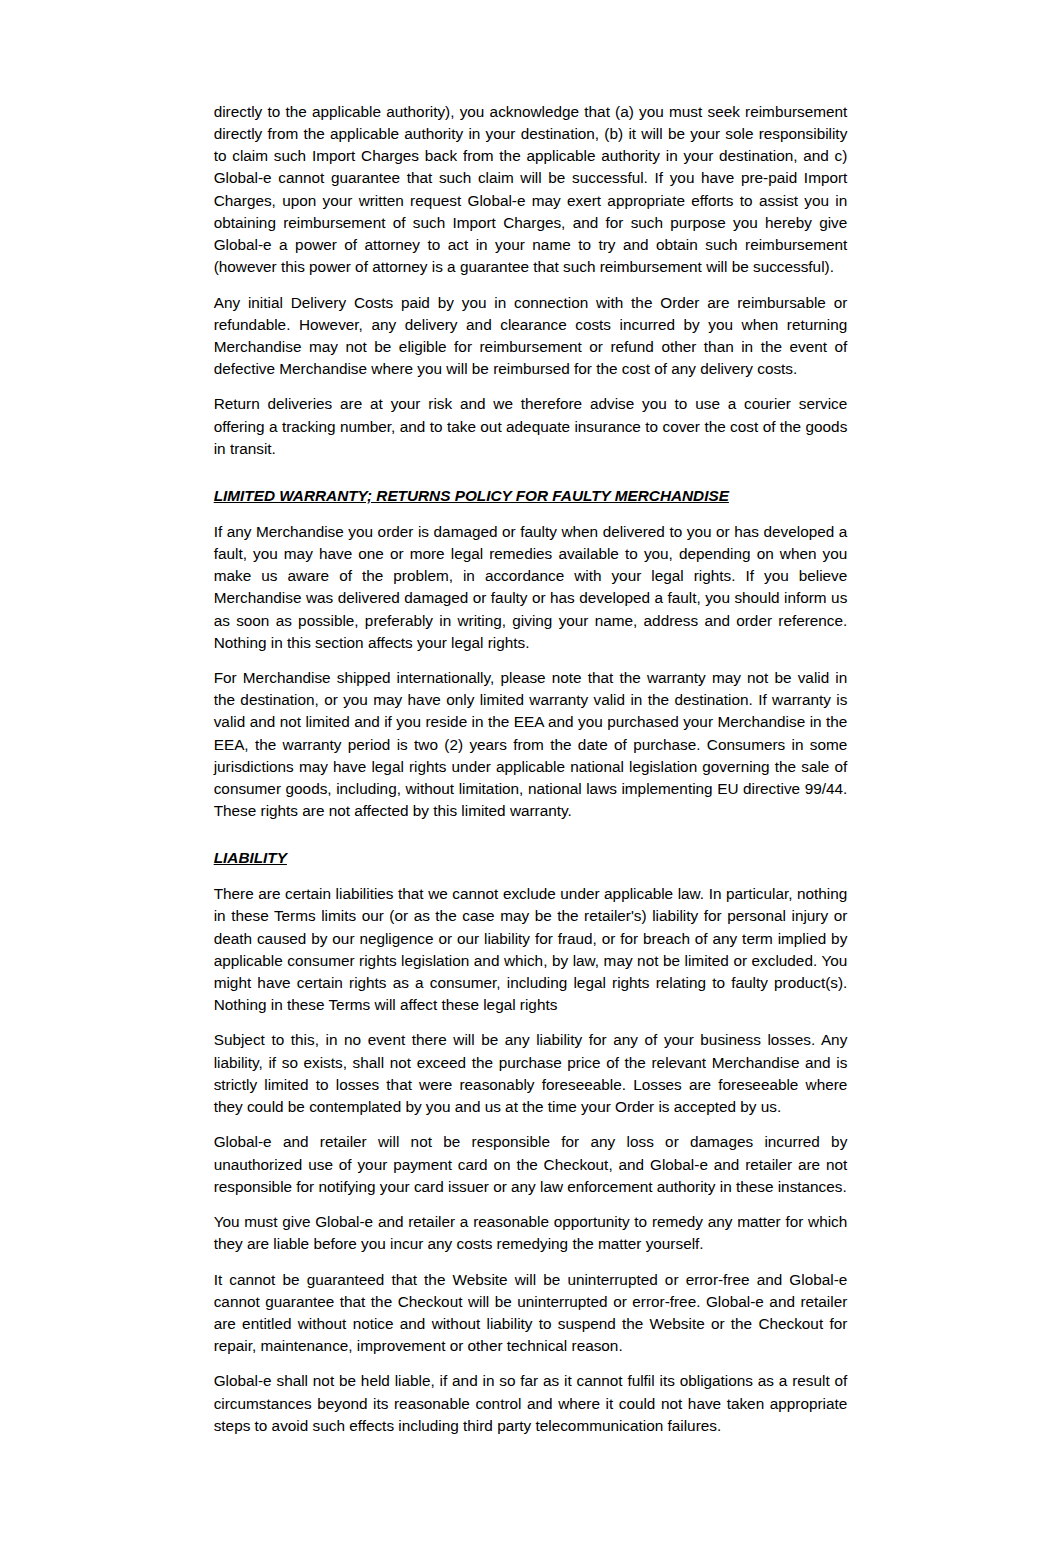directly to the applicable authority), you acknowledge that (a) you must seek reimbursement directly from the applicable authority in your destination, (b) it will be your sole responsibility to claim such Import Charges back from the applicable authority in your destination, and c) Global-e cannot guarantee that such claim will be successful. If you have pre-paid Import Charges, upon your written request Global-e may exert appropriate efforts to assist you in obtaining reimbursement of such Import Charges, and for such purpose you hereby give Global-e a power of attorney to act in your name to try and obtain such reimbursement (however this power of attorney is a guarantee that such reimbursement will be successful).
Any initial Delivery Costs paid by you in connection with the Order are reimbursable or refundable. However, any delivery and clearance costs incurred by you when returning Merchandise may not be eligible for reimbursement or refund other than in the event of defective Merchandise where you will be reimbursed for the cost of any delivery costs.
Return deliveries are at your risk and we therefore advise you to use a courier service offering a tracking number, and to take out adequate insurance to cover the cost of the goods in transit.
LIMITED WARRANTY; RETURNS POLICY FOR FAULTY MERCHANDISE
If any Merchandise you order is damaged or faulty when delivered to you or has developed a fault, you may have one or more legal remedies available to you, depending on when you make us aware of the problem, in accordance with your legal rights. If you believe Merchandise was delivered damaged or faulty or has developed a fault, you should inform us as soon as possible, preferably in writing, giving your name, address and order reference. Nothing in this section affects your legal rights.
For Merchandise shipped internationally, please note that the warranty may not be valid in the destination, or you may have only limited warranty valid in the destination. If warranty is valid and not limited and if you reside in the EEA and you purchased your Merchandise in the EEA, the warranty period is two (2) years from the date of purchase. Consumers in some jurisdictions may have legal rights under applicable national legislation governing the sale of consumer goods, including, without limitation, national laws implementing EU directive 99/44. These rights are not affected by this limited warranty.
LIABILITY
There are certain liabilities that we cannot exclude under applicable law. In particular, nothing in these Terms limits our (or as the case may be the retailer's) liability for personal injury or death caused by our negligence or our liability for fraud, or for breach of any term implied by applicable consumer rights legislation and which, by law, may not be limited or excluded. You might have certain rights as a consumer, including legal rights relating to faulty product(s). Nothing in these Terms will affect these legal rights
Subject to this, in no event there will be any liability for any of your business losses. Any liability, if so exists, shall not exceed the purchase price of the relevant Merchandise and is strictly limited to losses that were reasonably foreseeable. Losses are foreseeable where they could be contemplated by you and us at the time your Order is accepted by us.
Global-e and retailer will not be responsible for any loss or damages incurred by unauthorized use of your payment card on the Checkout, and Global-e and retailer are not responsible for notifying your card issuer or any law enforcement authority in these instances.
You must give Global-e and retailer a reasonable opportunity to remedy any matter for which they are liable before you incur any costs remedying the matter yourself.
It cannot be guaranteed that the Website will be uninterrupted or error-free and Global-e cannot guarantee that the Checkout will be uninterrupted or error-free. Global-e and retailer are entitled without notice and without liability to suspend the Website or the Checkout for repair, maintenance, improvement or other technical reason.
Global-e shall not be held liable, if and in so far as it cannot fulfil its obligations as a result of circumstances beyond its reasonable control and where it could not have taken appropriate steps to avoid such effects including third party telecommunication failures.